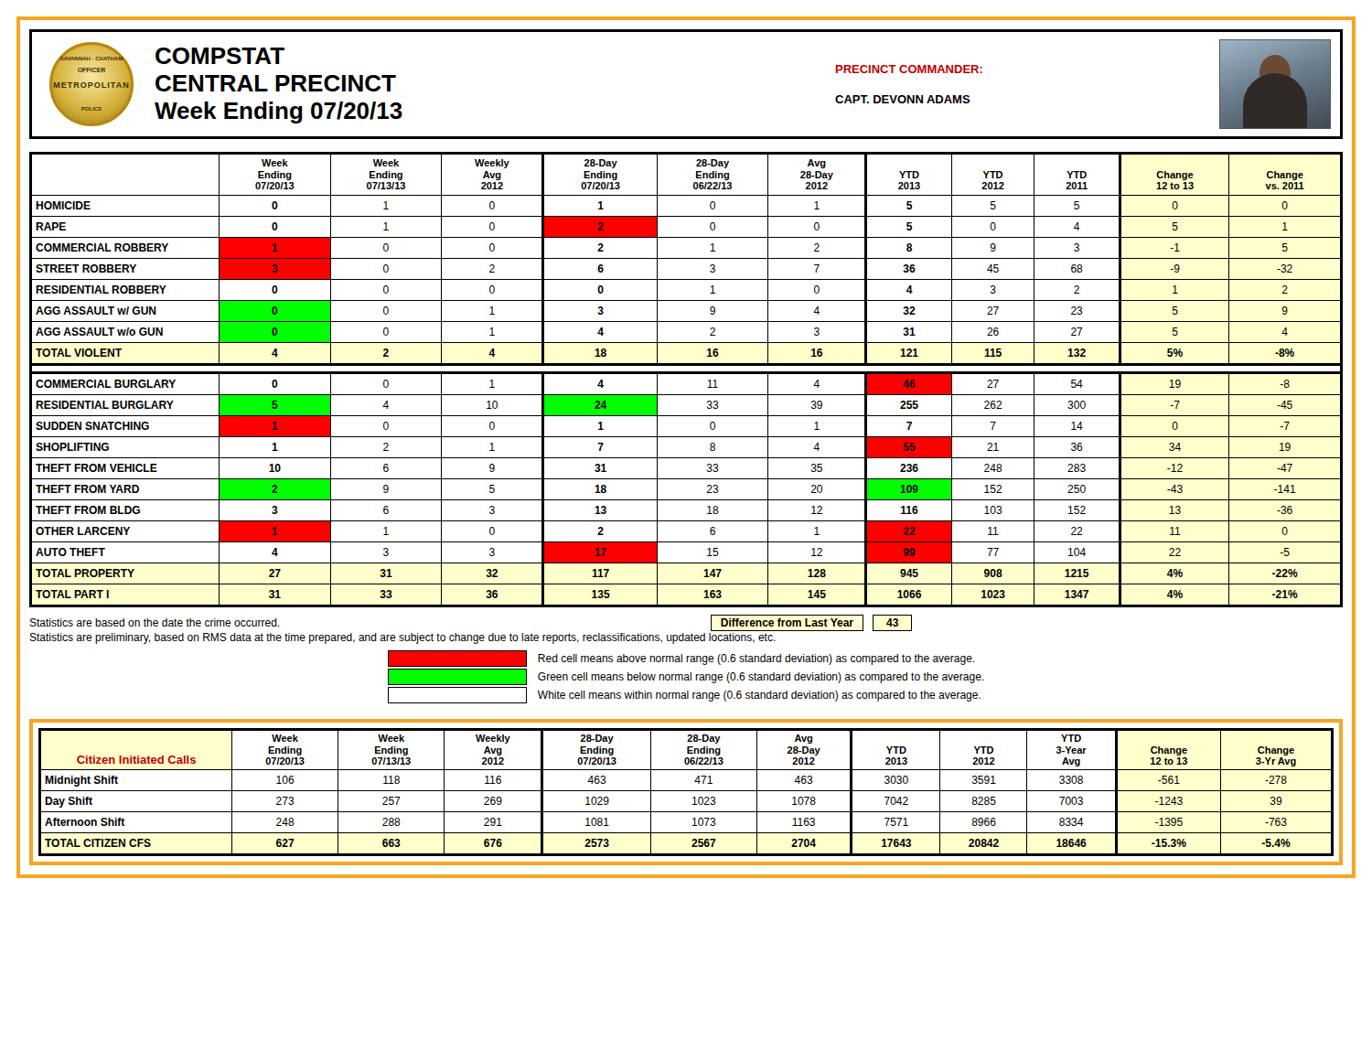SAVANNAH · CHATHAM OFFICER METROPOLITAN POLICE
COMPSTAT
CENTRAL PRECINCT
Week Ending 07/20/13
PRECINCT COMMANDER:
CAPT. DEVONN ADAMS
| | Week Ending 07/20/13 | Week Ending 07/13/13 | Weekly Avg 2012 | 28-Day Ending 07/20/13 | 28-Day Ending 06/22/13 | Avg 28-Day 2012 | YTD 2013 | YTD 2012 | YTD 2011 | Change 12 to 13 | Change vs. 2011 |
| --- | --- | --- | --- | --- | --- | --- | --- | --- | --- | --- | --- |
| HOMICIDE | 0 | 1 | 0 | 1 | 0 | 1 | 5 | 5 | 5 | 0 | 0 |
| RAPE | 0 | 1 | 0 | 2 | 0 | 0 | 5 | 0 | 4 | 5 | 1 |
| COMMERCIAL ROBBERY | 1 | 0 | 0 | 2 | 1 | 2 | 8 | 9 | 3 | -1 | 5 |
| STREET ROBBERY | 3 | 0 | 2 | 6 | 3 | 7 | 36 | 45 | 68 | -9 | -32 |
| RESIDENTIAL ROBBERY | 0 | 0 | 0 | 0 | 1 | 0 | 4 | 3 | 2 | 1 | 2 |
| AGG ASSAULT w/ GUN | 0 | 0 | 1 | 3 | 9 | 4 | 32 | 27 | 23 | 5 | 9 |
| AGG ASSAULT w/o GUN | 0 | 0 | 1 | 4 | 2 | 3 | 31 | 26 | 27 | 5 | 4 |
| TOTAL VIOLENT | 4 | 2 | 4 | 18 | 16 | 16 | 121 | 115 | 132 | 5% | -8% |
| COMMERCIAL BURGLARY | 0 | 0 | 1 | 4 | 11 | 4 | 46 | 27 | 54 | 19 | -8 |
| RESIDENTIAL BURGLARY | 5 | 4 | 10 | 24 | 33 | 39 | 255 | 262 | 300 | -7 | -45 |
| SUDDEN SNATCHING | 1 | 0 | 0 | 1 | 0 | 1 | 7 | 7 | 14 | 0 | -7 |
| SHOPLIFTING | 1 | 2 | 1 | 7 | 8 | 4 | 55 | 21 | 36 | 34 | 19 |
| THEFT FROM VEHICLE | 10 | 6 | 9 | 31 | 33 | 35 | 236 | 248 | 283 | -12 | -47 |
| THEFT FROM YARD | 2 | 9 | 5 | 18 | 23 | 20 | 109 | 152 | 250 | -43 | -141 |
| THEFT FROM BLDG | 3 | 6 | 3 | 13 | 18 | 12 | 116 | 103 | 152 | 13 | -36 |
| OTHER LARCENY | 1 | 1 | 0 | 2 | 6 | 1 | 22 | 11 | 22 | 11 | 0 |
| AUTO THEFT | 4 | 3 | 3 | 17 | 15 | 12 | 99 | 77 | 104 | 22 | -5 |
| TOTAL PROPERTY | 27 | 31 | 32 | 117 | 147 | 128 | 945 | 908 | 1215 | 4% | -22% |
| TOTAL PART I | 31 | 33 | 36 | 135 | 163 | 145 | 1066 | 1023 | 1347 | 4% | -21% |
Statistics are based on the date the crime occurred.
Difference from Last Year
43
Statistics are preliminary, based on RMS data at the time prepared, and are subject to change due to late reports, reclassifications, updated locations, etc.
| | Red cell means above normal range (0.6 standard deviation) as compared to the average. |
| | Green cell means below normal range (0.6 standard deviation) as compared to the average. |
| | White cell means within normal range (0.6 standard deviation) as compared to the average. |
| Citizen Initiated Calls | Week Ending 07/20/13 | Week Ending 07/13/13 | Weekly Avg 2012 | 28-Day Ending 07/20/13 | 28-Day Ending 06/22/13 | Avg 28-Day 2012 | YTD 2013 | YTD 2012 | YTD 3-Year Avg | Change 12 to 13 | Change 3-Yr Avg |
| --- | --- | --- | --- | --- | --- | --- | --- | --- | --- | --- | --- |
| Midnight Shift | 106 | 118 | 116 | 463 | 471 | 463 | 3030 | 3591 | 3308 | -561 | -278 |
| Day Shift | 273 | 257 | 269 | 1029 | 1023 | 1078 | 7042 | 8285 | 7003 | -1243 | 39 |
| Afternoon Shift | 248 | 288 | 291 | 1081 | 1073 | 1163 | 7571 | 8966 | 8334 | -1395 | -763 |
| TOTAL CITIZEN CFS | 627 | 663 | 676 | 2573 | 2567 | 2704 | 17643 | 20842 | 18646 | -15.3% | -5.4% |